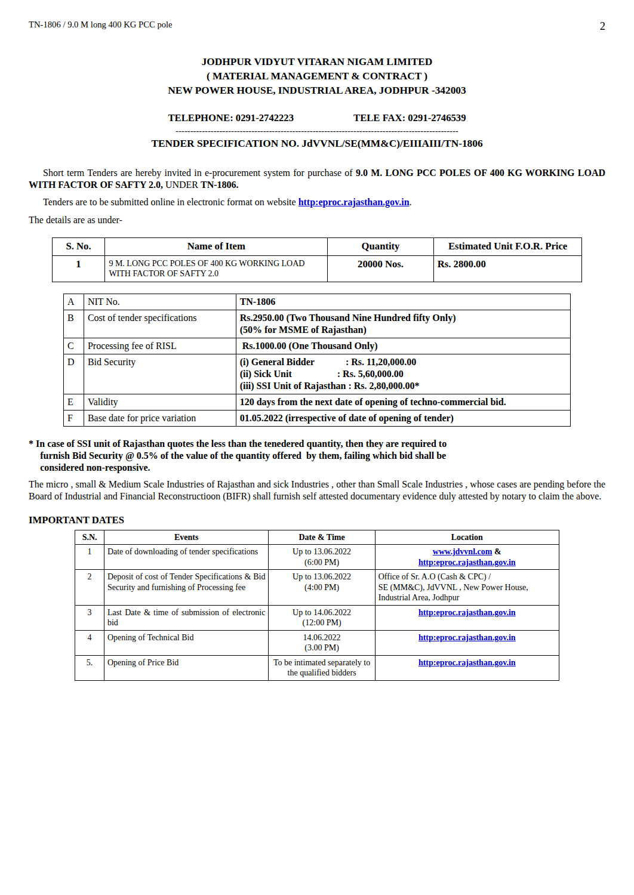TN-1806 / 9.0 M long 400 KG PCC pole
2
JODHPUR VIDYUT VITARAN NIGAM LIMITED
( MATERIAL MANAGEMENT & CONTRACT )
NEW POWER HOUSE, INDUSTRIAL AREA, JODHPUR -342003
TELEPHONE: 0291-2742223 TELE FAX: 0291-2746539
-------------------------------------------------------------------------------------------------
TENDER SPECIFICATION NO. JdVVNL/SE(MM&C)/EIIIAIII/TN-1806
Short term Tenders are hereby invited in e-procurement system for purchase of 9.0 M. LONG PCC POLES OF 400 KG WORKING LOAD WITH FACTOR OF SAFTY 2.0, UNDER TN-1806.
Tenders are to be submitted online in electronic format on website http:eproc.rajasthan.gov.in.
The details are as under-
| S. No. | Name of Item | Quantity | Estimated Unit F.O.R. Price |
| --- | --- | --- | --- |
| 1 | 9 M. LONG PCC POLES OF 400 KG WORKING LOAD WITH FACTOR OF SAFTY 2.0 | 20000 Nos. | Rs. 2800.00 |
| A | NIT No. | TN-1806 |
| B | Cost of tender specifications | Rs.2950.00 (Two Thousand Nine Hundred fifty Only) (50% for MSME of Rajasthan) |
| C | Processing fee of RISL | Rs.1000.00 (One Thousand Only) |
| D | Bid Security | (i) General Bidder : Rs. 11,20,000.00 (ii) Sick Unit : Rs. 5,60,000.00 (iii) SSI Unit of Rajasthan : Rs. 2,80,000.00* |
| E | Validity | 120 days from the next date of opening of techno-commercial bid. |
| F | Base date for price variation | 01.05.2022 (irrespective of date of opening of tender) |
* In case of SSI unit of Rajasthan quotes the less than the tenedered quantity, then they are required to furnish Bid Security @ 0.5% of the value of the quantity offered by them, failing which bid shall be considered non-responsive.
The micro , small & Medium Scale Industries of Rajasthan and sick Industries , other than Small Scale Industries , whose cases are pending before the Board of Industrial and Financial Reconstructioon (BIFR) shall furnish self attested documentary evidence duly attested by notary to claim the above.
IMPORTANT DATES
| S.N. | Events | Date & Time | Location |
| --- | --- | --- | --- |
| 1 | Date of downloading of tender specifications | Up to 13.06.2022 (6:00 PM) | www.jdvvnl.com & http:eproc.rajasthan.gov.in |
| 2 | Deposit of cost of Tender Specifications & Bid Security and furnishing of Processing fee | Up to 13.06.2022 (4:00 PM) | Office of Sr. A.O (Cash & CPC) / SE (MM&C), JdVVNL , New Power House, Industrial Area, Jodhpur |
| 3 | Last Date & time of submission of electronic bid | Up to 14.06.2022 (12:00 PM) | http:eproc.rajasthan.gov.in |
| 4 | Opening of Technical Bid | 14.06.2022 (3.00 PM) | http:eproc.rajasthan.gov.in |
| 5. | Opening of Price Bid | To be intimated separately to the qualified bidders | http:eproc.rajasthan.gov.in |